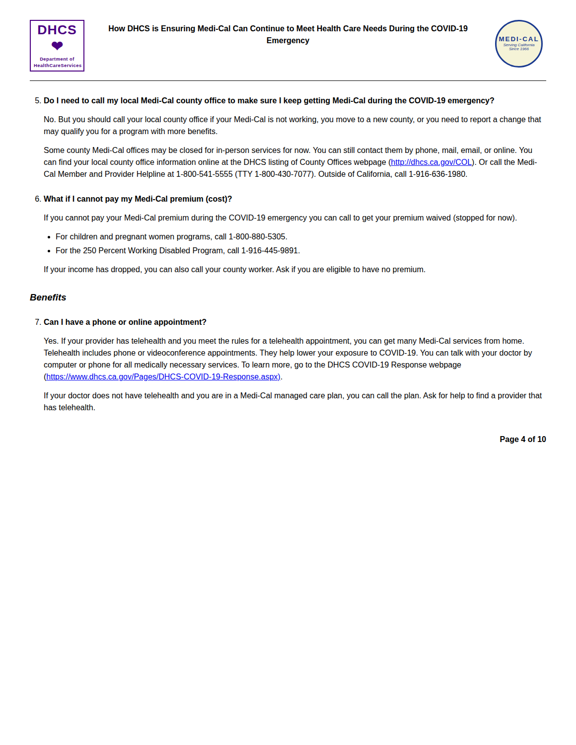DHCS ❤ Department of
HealthCareServices
How DHCS is Ensuring Medi-Cal Can Continue to Meet Health Care Needs During the COVID-19 Emergency
MEDI-CAL Serving California Since 1966
Do I need to call my local Medi-Cal county office to make sure I keep getting Medi-Cal during the COVID-19 emergency?
No. But you should call your local county office if your Medi-Cal is not working, you move to a new county, or you need to report a change that may qualify you for a program with more benefits.
Some county Medi-Cal offices may be closed for in-person services for now. You can still contact them by phone, mail, email, or online. You can find your local county office information online at the DHCS listing of County Offices webpage (http://dhcs.ca.gov/COL). Or call the Medi-Cal Member and Provider Helpline at 1-800-541-5555 (TTY 1-800-430-7077). Outside of California, call 1-916-636-1980.
What if I cannot pay my Medi-Cal premium (cost)?
If you cannot pay your Medi-Cal premium during the COVID-19 emergency you can call to get your premium waived (stopped for now).
For children and pregnant women programs, call 1-800-880-5305.
For the 250 Percent Working Disabled Program, call 1-916-445-9891.
If your income has dropped, you can also call your county worker. Ask if you are eligible to have no premium.
Benefits
Can I have a phone or online appointment?
Yes. If your provider has telehealth and you meet the rules for a telehealth appointment, you can get many Medi-Cal services from home. Telehealth includes phone or videoconference appointments. They help lower your exposure to COVID-19. You can talk with your doctor by computer or phone for all medically necessary services. To learn more, go to the DHCS COVID-19 Response webpage (https://www.dhcs.ca.gov/Pages/DHCS-COVID-19-Response.aspx).
If your doctor does not have telehealth and you are in a Medi-Cal managed care plan, you can call the plan. Ask for help to find a provider that has telehealth.
Page 4 of 10